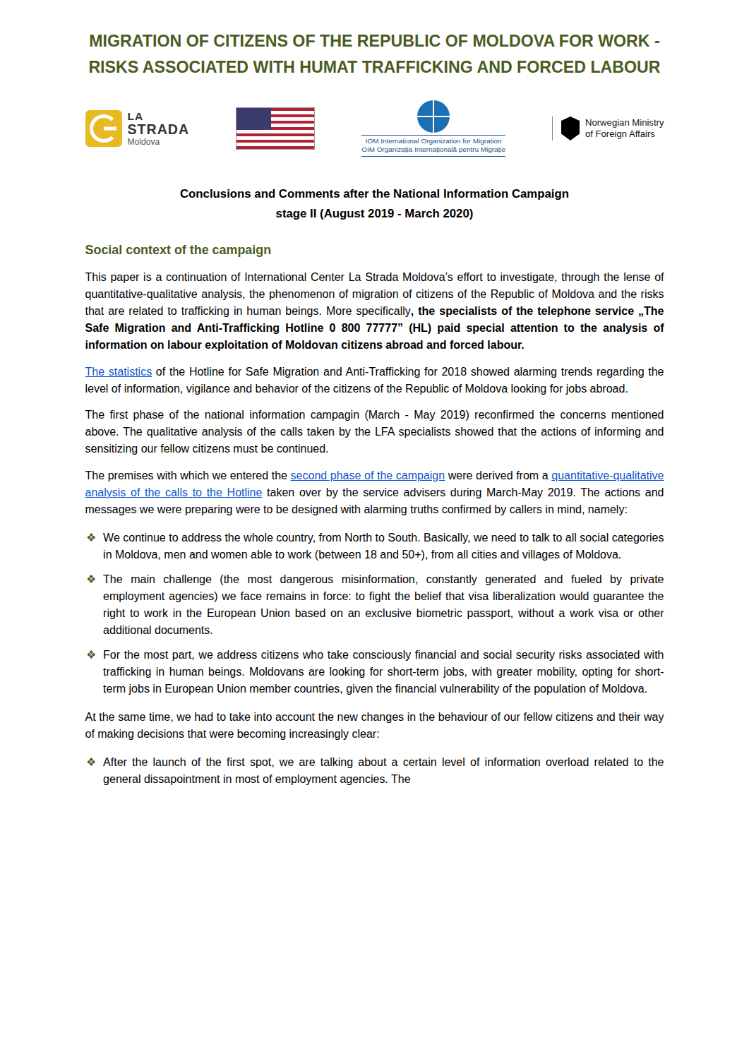MIGRATION OF CITIZENS OF THE REPUBLIC OF MOLDOVA FOR WORK -
RISKS ASSOCIATED WITH HUMAT TRAFFICKING AND FORCED LABOUR
LA STRADA Moldova
IOM International Organization for Migration
OIM Organizația Internațională pentru Migrație
Norwegian Ministry
of Foreign Affairs
Conclusions and Comments after the National Information Campaign
stage II (August 2019 - March 2020)
Social context of the campaign
This paper is a continuation of International Center La Strada Moldova’s effort to investigate, through the lense of quantitative-qualitative analysis, the phenomenon of migration of citizens of the Republic of Moldova and the risks that are related to trafficking in human beings. More specifically, the specialists of the telephone service „The Safe Migration and Anti-Trafficking Hotline 0 800 77777” (HL) paid special attention to the analysis of information on labour exploitation of Moldovan citizens abroad and forced labour.
The statistics of the Hotline for Safe Migration and Anti-Trafficking for 2018 showed alarming trends regarding the level of information, vigilance and behavior of the citizens of the Republic of Moldova looking for jobs abroad.
The first phase of the national information campagin (March - May 2019) reconfirmed the concerns mentioned above. The qualitative analysis of the calls taken by the LFA specialists showed that the actions of informing and sensitizing our fellow citizens must be continued.
The premises with which we entered the second phase of the campaign were derived from a quantitative-qualitative analysis of the calls to the Hotline taken over by the service advisers during March-May 2019. The actions and messages we were preparing were to be designed with alarming truths confirmed by callers in mind, namely:
We continue to address the whole country, from North to South. Basically, we need to talk to all social categories in Moldova, men and women able to work (between 18 and 50+), from all cities and villages of Moldova.
The main challenge (the most dangerous misinformation, constantly generated and fueled by private employment agencies) we face remains in force: to fight the belief that visa liberalization would guarantee the right to work in the European Union based on an exclusive biometric passport, without a work visa or other additional documents.
For the most part, we address citizens who take consciously financial and social security risks associated with trafficking in human beings. Moldovans are looking for short-term jobs, with greater mobility, opting for short-term jobs in European Union member countries, given the financial vulnerability of the population of Moldova.
At the same time, we had to take into account the new changes in the behaviour of our fellow citizens and their way of making decisions that were becoming increasingly clear:
After the launch of the first spot, we are talking about a certain level of information overload related to the general dissapointment in most of employment agencies. The